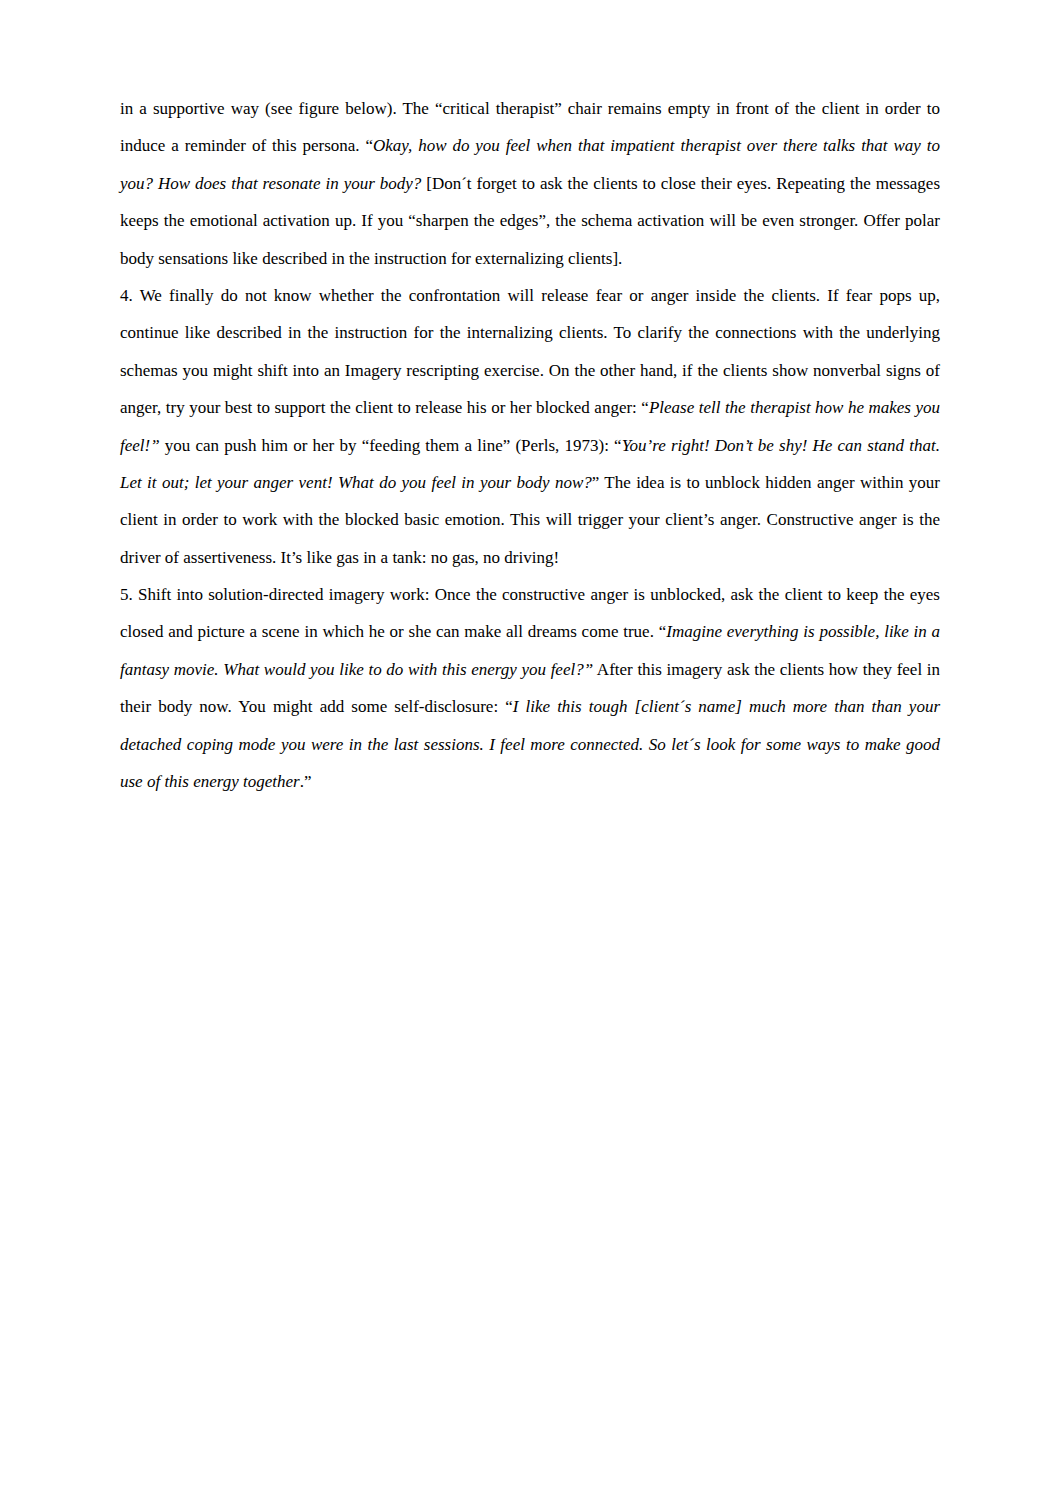in a supportive way (see figure below). The “critical therapist” chair remains empty in front of the client in order to induce a reminder of this persona. “Okay, how do you feel when that impatient therapist over there talks that way to you? How does that resonate in your body? [Don´t forget to ask the clients to close their eyes. Repeating the messages keeps the emotional activation up. If you “sharpen the edges”, the schema activation will be even stronger. Offer polar body sensations like described in the instruction for externalizing clients].
4. We finally do not know whether the confrontation will release fear or anger inside the clients. If fear pops up, continue like described in the instruction for the internalizing clients. To clarify the connections with the underlying schemas you might shift into an Imagery rescripting exercise. On the other hand, if the clients show nonverbal signs of anger, try your best to support the client to release his or her blocked anger: “Please tell the therapist how he makes you feel!” you can push him or her by “feeding them a line” (Perls, 1973): “You’re right! Don’t be shy! He can stand that. Let it out; let your anger vent! What do you feel in your body now?” The idea is to unblock hidden anger within your client in order to work with the blocked basic emotion. This will trigger your client’s anger. Constructive anger is the driver of assertiveness. It’s like gas in a tank: no gas, no driving!
5. Shift into solution-directed imagery work: Once the constructive anger is unblocked, ask the client to keep the eyes closed and picture a scene in which he or she can make all dreams come true. “Imagine everything is possible, like in a fantasy movie. What would you like to do with this energy you feel?” After this imagery ask the clients how they feel in their body now. You might add some self-disclosure: “I like this tough [client´s name] much more than than your detached coping mode you were in the last sessions. I feel more connected. So let´s look for some ways to make good use of this energy together.”